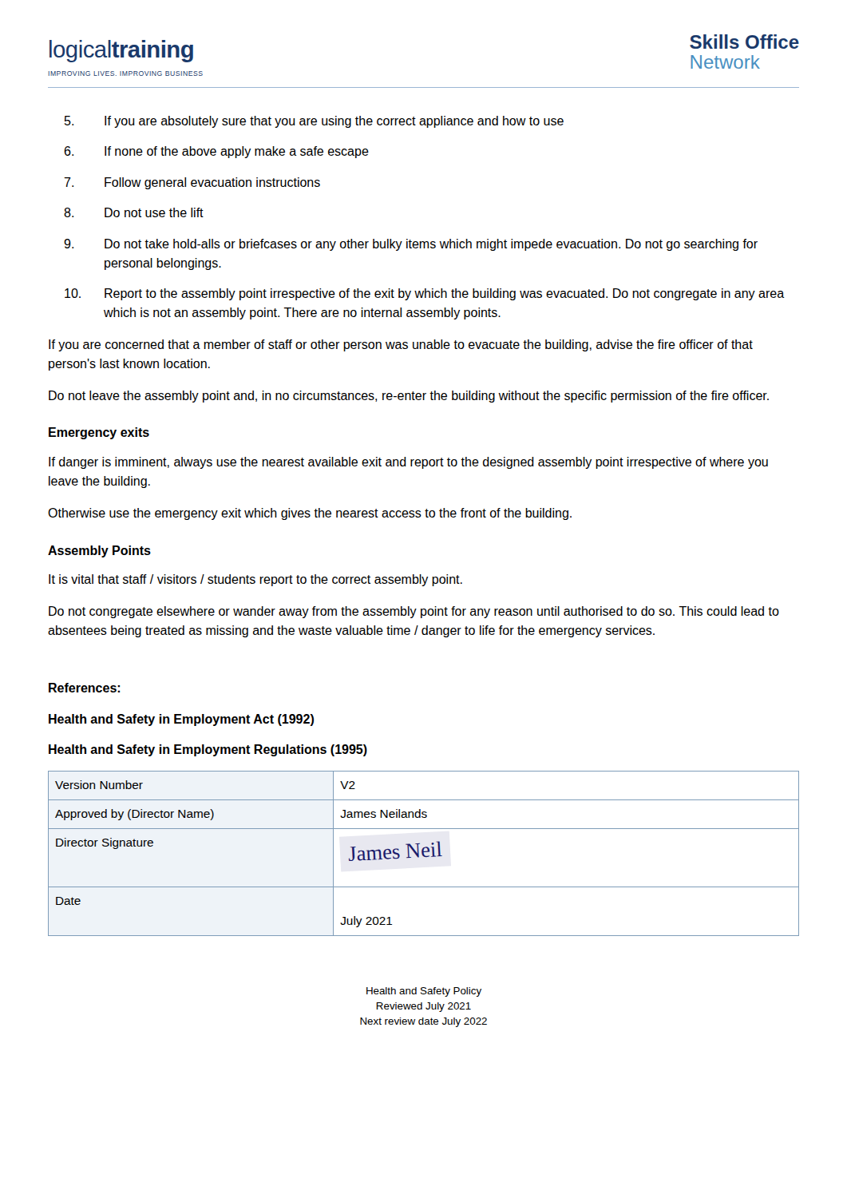logicaltraining
IMPROVING LIVES. IMPROVING BUSINESS
Skills Office
Network
5. If you are absolutely sure that you are using the correct appliance and how to use
6. If none of the above apply make a safe escape
7. Follow general evacuation instructions
8. Do not use the lift
9. Do not take hold-alls or briefcases or any other bulky items which might impede evacuation. Do not go searching for personal belongings.
10. Report to the assembly point irrespective of the exit by which the building was evacuated. Do not congregate in any area which is not an assembly point. There are no internal assembly points.
If you are concerned that a member of staff or other person was unable to evacuate the building, advise the fire officer of that person's last known location.
Do not leave the assembly point and, in no circumstances, re-enter the building without the specific permission of the fire officer.
Emergency exits
If danger is imminent, always use the nearest available exit and report to the designed assembly point irrespective of where you leave the building.
Otherwise use the emergency exit which gives the nearest access to the front of the building.
Assembly Points
It is vital that staff / visitors / students report to the correct assembly point.
Do not congregate elsewhere or wander away from the assembly point for any reason until authorised to do so. This could lead to absentees being treated as missing and the waste valuable time / danger to life for the emergency services.
References:
Health and Safety in Employment Act (1992)
Health and Safety in Employment Regulations (1995)
| Version Number | V2 |
| Approved by (Director Name) | James Neilands |
| Director Signature | James Neil |
| Date | July 2021 |
Health and Safety Policy
Reviewed July 2021
Next review date July 2022